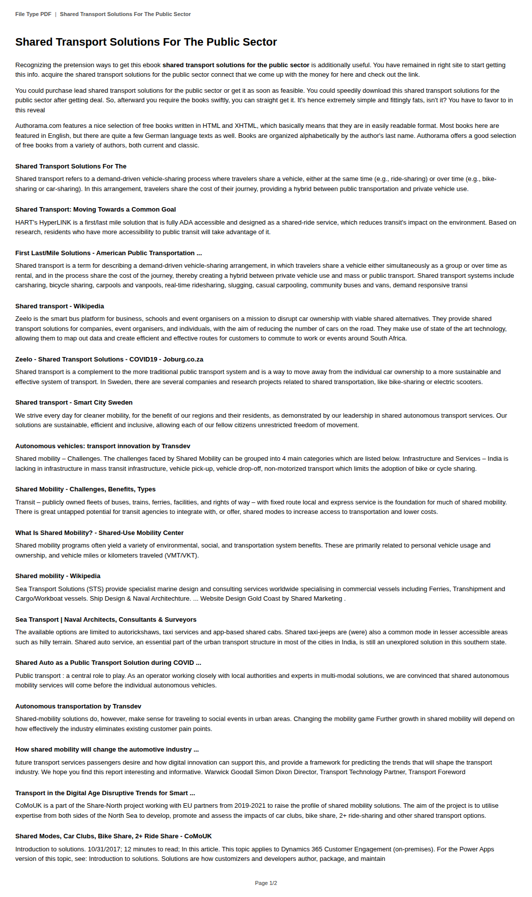File Type PDF | Shared Transport Solutions For The Public Sector
Shared Transport Solutions For The Public Sector
Recognizing the pretension ways to get this ebook shared transport solutions for the public sector is additionally useful. You have remained in right site to start getting this info. acquire the shared transport solutions for the public sector connect that we come up with the money for here and check out the link.
You could purchase lead shared transport solutions for the public sector or get it as soon as feasible. You could speedily download this shared transport solutions for the public sector after getting deal. So, afterward you require the books swiftly, you can straight get it. It's hence extremely simple and fittingly fats, isn't it? You have to favor to in this reveal
Authorama.com features a nice selection of free books written in HTML and XHTML, which basically means that they are in easily readable format. Most books here are featured in English, but there are quite a few German language texts as well. Books are organized alphabetically by the author's last name. Authorama offers a good selection of free books from a variety of authors, both current and classic.
Shared Transport Solutions For The
Shared transport refers to a demand-driven vehicle-sharing process where travelers share a vehicle, either at the same time (e.g., ride-sharing) or over time (e.g., bike-sharing or car-sharing). In this arrangement, travelers share the cost of their journey, providing a hybrid between public transportation and private vehicle use.
Shared Transport: Moving Towards a Common Goal
HART's HyperLINK is a first/last mile solution that is fully ADA accessible and designed as a shared-ride service, which reduces transit's impact on the environment. Based on research, residents who have more accessibility to public transit will take advantage of it.
First Last/Mile Solutions - American Public Transportation ...
Shared transport is a term for describing a demand-driven vehicle-sharing arrangement, in which travelers share a vehicle either simultaneously as a group or over time as rental, and in the process share the cost of the journey, thereby creating a hybrid between private vehicle use and mass or public transport. Shared transport systems include carsharing, bicycle sharing, carpools and vanpools, real-time ridesharing, slugging, casual carpooling, community buses and vans, demand responsive transi
Shared transport - Wikipedia
Zeelo is the smart bus platform for business, schools and event organisers on a mission to disrupt car ownership with viable shared alternatives. They provide shared transport solutions for companies, event organisers, and individuals, with the aim of reducing the number of cars on the road. They make use of state of the art technology, allowing them to map out data and create efficient and effective routes for customers to commute to work or events around South Africa.
Zeelo - Shared Transport Solutions - COVID19 - Joburg.co.za
Shared transport is a complement to the more traditional public transport system and is a way to move away from the individual car ownership to a more sustainable and effective system of transport. In Sweden, there are several companies and research projects related to shared transportation, like bike-sharing or electric scooters.
Shared transport - Smart City Sweden
We strive every day for cleaner mobility, for the benefit of our regions and their residents, as demonstrated by our leadership in shared autonomous transport services. Our solutions are sustainable, efficient and inclusive, allowing each of our fellow citizens unrestricted freedom of movement.
Autonomous vehicles: transport innovation by Transdev
Shared mobility – Challenges. The challenges faced by Shared Mobility can be grouped into 4 main categories which are listed below. Infrastructure and Services – India is lacking in infrastructure in mass transit infrastructure, vehicle pick-up, vehicle drop-off, non-motorized transport which limits the adoption of bike or cycle sharing.
Shared Mobility - Challenges, Benefits, Types
Transit – publicly owned fleets of buses, trains, ferries, facilities, and rights of way – with fixed route local and express service is the foundation for much of shared mobility. There is great untapped potential for transit agencies to integrate with, or offer, shared modes to increase access to transportation and lower costs.
What Is Shared Mobility? - Shared-Use Mobility Center
Shared mobility programs often yield a variety of environmental, social, and transportation system benefits. These are primarily related to personal vehicle usage and ownership, and vehicle miles or kilometers traveled (VMT/VKT).
Shared mobility - Wikipedia
Sea Transport Solutions (STS) provide specialist marine design and consulting services worldwide specialising in commercial vessels including Ferries, Transhipment and Cargo/Workboat vessels. Ship Design & Naval Architechture. ... Website Design Gold Coast by Shared Marketing .
Sea Transport | Naval Architects, Consultants & Surveyors
The available options are limited to autorickshaws, taxi services and app-based shared cabs. Shared taxi-jeeps are (were) also a common mode in lesser accessible areas such as hilly terrain. Shared auto service, an essential part of the urban transport structure in most of the cities in India, is still an unexplored solution in this southern state.
Shared Auto as a Public Transport Solution during COVID ...
Public transport : a central role to play. As an operator working closely with local authorities and experts in multi-modal solutions, we are convinced that shared autonomous mobility services will come before the individual autonomous vehicles.
Autonomous transportation by Transdev
Shared-mobility solutions do, however, make sense for traveling to social events in urban areas. Changing the mobility game Further growth in shared mobility will depend on how effectively the industry eliminates existing customer pain points.
How shared mobility will change the automotive industry ...
future transport services passengers desire and how digital innovation can support this, and provide a framework for predicting the trends that will shape the transport industry. We hope you find this report interesting and informative. Warwick Goodall Simon Dixon Director, Transport Technology Partner, Transport Foreword
Transport in the Digital Age Disruptive Trends for Smart ...
CoMoUK is a part of the Share-North project working with EU partners from 2019-2021 to raise the profile of shared mobility solutions. The aim of the project is to utilise expertise from both sides of the North Sea to develop, promote and assess the impacts of car clubs, bike share, 2+ ride-sharing and other shared transport options.
Shared Modes, Car Clubs, Bike Share, 2+ Ride Share - CoMoUK
Introduction to solutions. 10/31/2017; 12 minutes to read; In this article. This topic applies to Dynamics 365 Customer Engagement (on-premises). For the Power Apps version of this topic, see: Introduction to solutions. Solutions are how customizers and developers author, package, and maintain
Page 1/2